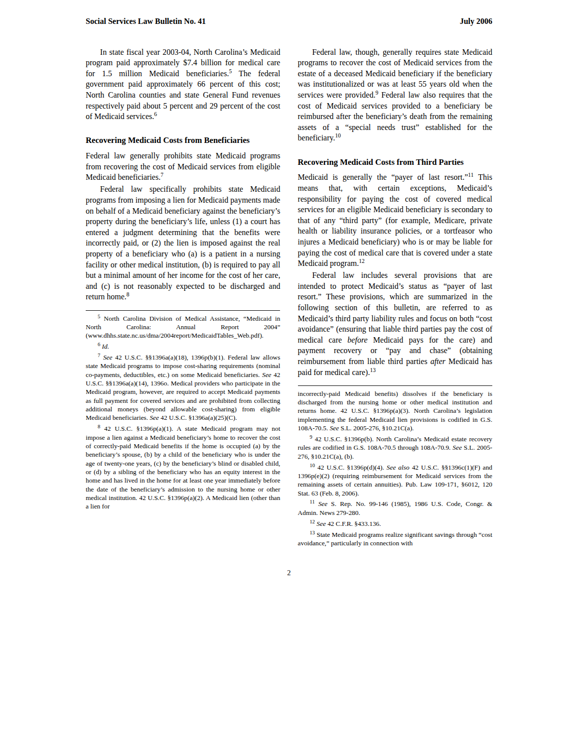Social Services Law Bulletin No. 41 July 2006
In state fiscal year 2003-04, North Carolina’s Medicaid program paid approximately $7.4 billion for medical care for 1.5 million Medicaid beneficiaries.5 The federal government paid approximately 66 percent of this cost; North Carolina counties and state General Fund revenues respectively paid about 5 percent and 29 percent of the cost of Medicaid services.6
Recovering Medicaid Costs from Beneficiaries
Federal law generally prohibits state Medicaid programs from recovering the cost of Medicaid services from eligible Medicaid beneficiaries.7
Federal law specifically prohibits state Medicaid programs from imposing a lien for Medicaid payments made on behalf of a Medicaid beneficiary against the beneficiary’s property during the beneficiary’s life, unless (1) a court has entered a judgment determining that the benefits were incorrectly paid, or (2) the lien is imposed against the real property of a beneficiary who (a) is a patient in a nursing facility or other medical institution, (b) is required to pay all but a minimal amount of her income for the cost of her care, and (c) is not reasonably expected to be discharged and return home.8
5 North Carolina Division of Medical Assistance, “Medicaid in North Carolina: Annual Report 2004” (www.dhhs.state.nc.us/dma/2004report/MedicaidTables_Web.pdf).
6 Id.
7 See 42 U.S.C. §§1396a(a)(18), 1396p(b)(1). Federal law allows state Medicaid programs to impose cost-sharing requirements (nominal co-payments, deductibles, etc.) on some Medicaid beneficiaries. See 42 U.S.C. §§1396a(a)(14), 1396o. Medical providers who participate in the Medicaid program, however, are required to accept Medicaid payments as full payment for covered services and are prohibited from collecting additional moneys (beyond allowable cost-sharing) from eligible Medicaid beneficiaries. See 42 U.S.C. §1396a(a)(25)(C).
8 42 U.S.C. §1396p(a)(1). A state Medicaid program may not impose a lien against a Medicaid beneficiary’s home to recover the cost of correctly-paid Medicaid benefits if the home is occupied (a) by the beneficiary’s spouse, (b) by a child of the beneficiary who is under the age of twenty-one years, (c) by the beneficiary’s blind or disabled child, or (d) by a sibling of the beneficiary who has an equity interest in the home and has lived in the home for at least one year immediately before the date of the beneficiary’s admission to the nursing home or other medical institution. 42 U.S.C. §1396p(a)(2). A Medicaid lien (other than a lien for
Federal law, though, generally requires state Medicaid programs to recover the cost of Medicaid services from the estate of a deceased Medicaid beneficiary if the beneficiary was institutionalized or was at least 55 years old when the services were provided.9 Federal law also requires that the cost of Medicaid services provided to a beneficiary be reimbursed after the beneficiary’s death from the remaining assets of a “special needs trust” established for the beneficiary.10
Recovering Medicaid Costs from Third Parties
Medicaid is generally the “payer of last resort.”11 This means that, with certain exceptions, Medicaid’s responsibility for paying the cost of covered medical services for an eligible Medicaid beneficiary is secondary to that of any “third party” (for example, Medicare, private health or liability insurance policies, or a tortfeasor who injures a Medicaid beneficiary) who is or may be liable for paying the cost of medical care that is covered under a state Medicaid program.12
Federal law includes several provisions that are intended to protect Medicaid’s status as “payer of last resort.” These provisions, which are summarized in the following section of this bulletin, are referred to as Medicaid’s third party liability rules and focus on both “cost avoidance” (ensuring that liable third parties pay the cost of medical care before Medicaid pays for the care) and payment recovery or “pay and chase” (obtaining reimbursement from liable third parties after Medicaid has paid for medical care).13
incorrectly-paid Medicaid benefits) dissolves if the beneficiary is discharged from the nursing home or other medical institution and returns home. 42 U.S.C. §1396p(a)(3). North Carolina’s legislation implementing the federal Medicaid lien provisions is codified in G.S. 108A-70.5. See S.L. 2005-276, §10.21C(a).
9 42 U.S.C. §1396p(b). North Carolina’s Medicaid estate recovery rules are codified in G.S. 108A-70.5 through 108A-70.9. See S.L. 2005-276, §10.21C(a), (b).
10 42 U.S.C. §1396p(d)(4). See also 42 U.S.C. §§1396c(1)(F) and 1396p(e)(2) (requiring reimbursement for Medicaid services from the remaining assets of certain annuities). Pub. Law 109-171, §6012, 120 Stat. 63 (Feb. 8, 2006).
11 See S. Rep. No. 99-146 (1985), 1986 U.S. Code, Congr. & Admin. News 279-280.
12 See 42 C.F.R. §433.136.
13 State Medicaid programs realize significant savings through “cost avoidance,” particularly in connection with
2